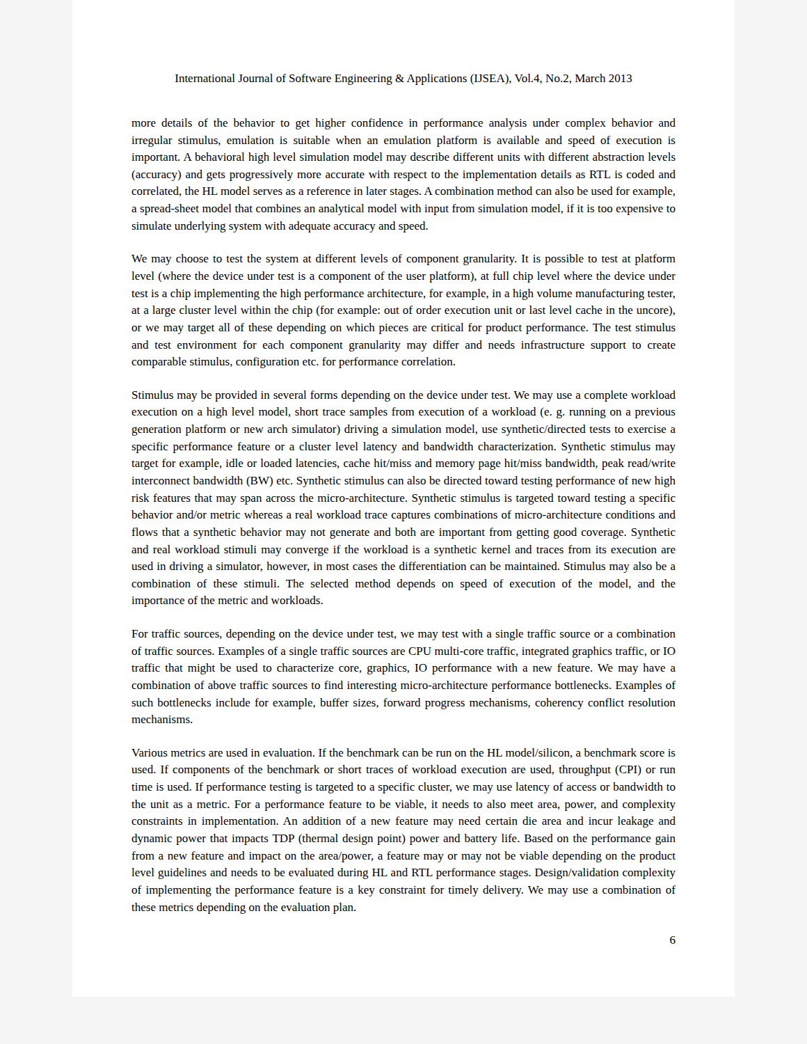International Journal of Software Engineering & Applications (IJSEA), Vol.4, No.2, March 2013
more details of the behavior to get higher confidence in performance analysis under complex behavior and irregular stimulus, emulation is suitable when an emulation platform is available and speed of execution is important. A behavioral high level simulation model may describe different units with different abstraction levels (accuracy) and gets progressively more accurate with respect to the implementation details as RTL is coded and correlated, the HL model serves as a reference in later stages. A combination method can also be used for example, a spread-sheet model that combines an analytical model with input from simulation model, if it is too expensive to simulate underlying system with adequate accuracy and speed.
We may choose to test the system at different levels of component granularity. It is possible to test at platform level (where the device under test is a component of the user platform), at full chip level where the device under test is a chip implementing the high performance architecture, for example, in a high volume manufacturing tester, at a large cluster level within the chip (for example: out of order execution unit or last level cache in the uncore), or we may target all of these depending on which pieces are critical for product performance. The test stimulus and test environment for each component granularity may differ and needs infrastructure support to create comparable stimulus, configuration etc. for performance correlation.
Stimulus may be provided in several forms depending on the device under test. We may use a complete workload execution on a high level model, short trace samples from execution of a workload (e. g. running on a previous generation platform or new arch simulator) driving a simulation model, use synthetic/directed tests to exercise a specific performance feature or a cluster level latency and bandwidth characterization. Synthetic stimulus may target for example, idle or loaded latencies, cache hit/miss and memory page hit/miss bandwidth, peak read/write interconnect bandwidth (BW) etc. Synthetic stimulus can also be directed toward testing performance of new high risk features that may span across the micro-architecture. Synthetic stimulus is targeted toward testing a specific behavior and/or metric whereas a real workload trace captures combinations of micro-architecture conditions and flows that a synthetic behavior may not generate and both are important from getting good coverage. Synthetic and real workload stimuli may converge if the workload is a synthetic kernel and traces from its execution are used in driving a simulator, however, in most cases the differentiation can be maintained. Stimulus may also be a combination of these stimuli. The selected method depends on speed of execution of the model, and the importance of the metric and workloads.
For traffic sources, depending on the device under test, we may test with a single traffic source or a combination of traffic sources. Examples of a single traffic sources are CPU multi-core traffic, integrated graphics traffic, or IO traffic that might be used to characterize core, graphics, IO performance with a new feature. We may have a combination of above traffic sources to find interesting micro-architecture performance bottlenecks. Examples of such bottlenecks include for example, buffer sizes, forward progress mechanisms, coherency conflict resolution mechanisms.
Various metrics are used in evaluation. If the benchmark can be run on the HL model/silicon, a benchmark score is used. If components of the benchmark or short traces of workload execution are used, throughput (CPI) or run time is used. If performance testing is targeted to a specific cluster, we may use latency of access or bandwidth to the unit as a metric. For a performance feature to be viable, it needs to also meet area, power, and complexity constraints in implementation. An addition of a new feature may need certain die area and incur leakage and dynamic power that impacts TDP (thermal design point) power and battery life. Based on the performance gain from a new feature and impact on the area/power, a feature may or may not be viable depending on the product level guidelines and needs to be evaluated during HL and RTL performance stages. Design/validation complexity of implementing the performance feature is a key constraint for timely delivery. We may use a combination of these metrics depending on the evaluation plan.
6